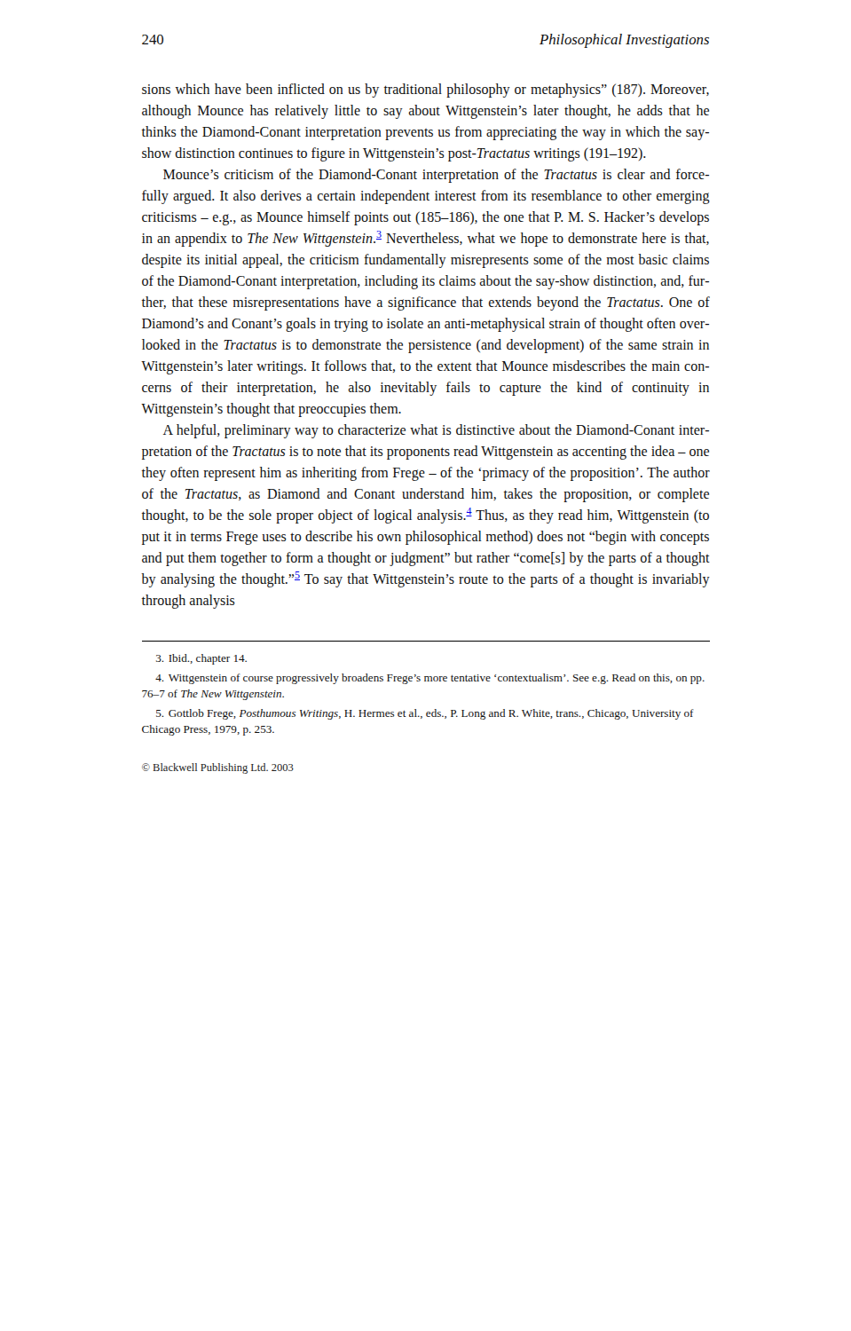240 Philosophical Investigations
sions which have been inflicted on us by traditional philosophy or metaphysics” (187). Moreover, although Mounce has relatively little to say about Wittgenstein’s later thought, he adds that he thinks the Diamond-Conant interpretation prevents us from appreciating the way in which the say-show distinction continues to figure in Wittgenstein’s post-Tractatus writings (191–192).
Mounce’s criticism of the Diamond-Conant interpretation of the Tractatus is clear and forcefully argued. It also derives a certain independent interest from its resemblance to other emerging criticisms – e.g., as Mounce himself points out (185–186), the one that P. M. S. Hacker’s develops in an appendix to The New Wittgenstein.3 Nevertheless, what we hope to demonstrate here is that, despite its initial appeal, the criticism fundamentally misrepresents some of the most basic claims of the Diamond-Conant interpretation, including its claims about the say-show distinction, and, further, that these misrepresentations have a significance that extends beyond the Tractatus. One of Diamond’s and Conant’s goals in trying to isolate an anti-metaphysical strain of thought often overlooked in the Tractatus is to demonstrate the persistence (and development) of the same strain in Wittgenstein’s later writings. It follows that, to the extent that Mounce misdescribes the main concerns of their interpretation, he also inevitably fails to capture the kind of continuity in Wittgenstein’s thought that preoccupies them.
A helpful, preliminary way to characterize what is distinctive about the Diamond-Conant interpretation of the Tractatus is to note that its proponents read Wittgenstein as accenting the idea – one they often represent him as inheriting from Frege – of the ‘primacy of the proposition’. The author of the Tractatus, as Diamond and Conant understand him, takes the proposition, or complete thought, to be the sole proper object of logical analysis.4 Thus, as they read him, Wittgenstein (to put it in terms Frege uses to describe his own philosophical method) does not “begin with concepts and put them together to form a thought or judgment” but rather “come[s] by the parts of a thought by analysing the thought.”5 To say that Wittgenstein’s route to the parts of a thought is invariably through analysis
3. Ibid., chapter 14.
4. Wittgenstein of course progressively broadens Frege’s more tentative ‘contextualism’. See e.g. Read on this, on pp. 76–7 of The New Wittgenstein.
5. Gottlob Frege, Posthumous Writings, H. Hermes et al., eds., P. Long and R. White, trans., Chicago, University of Chicago Press, 1979, p. 253.
© Blackwell Publishing Ltd. 2003